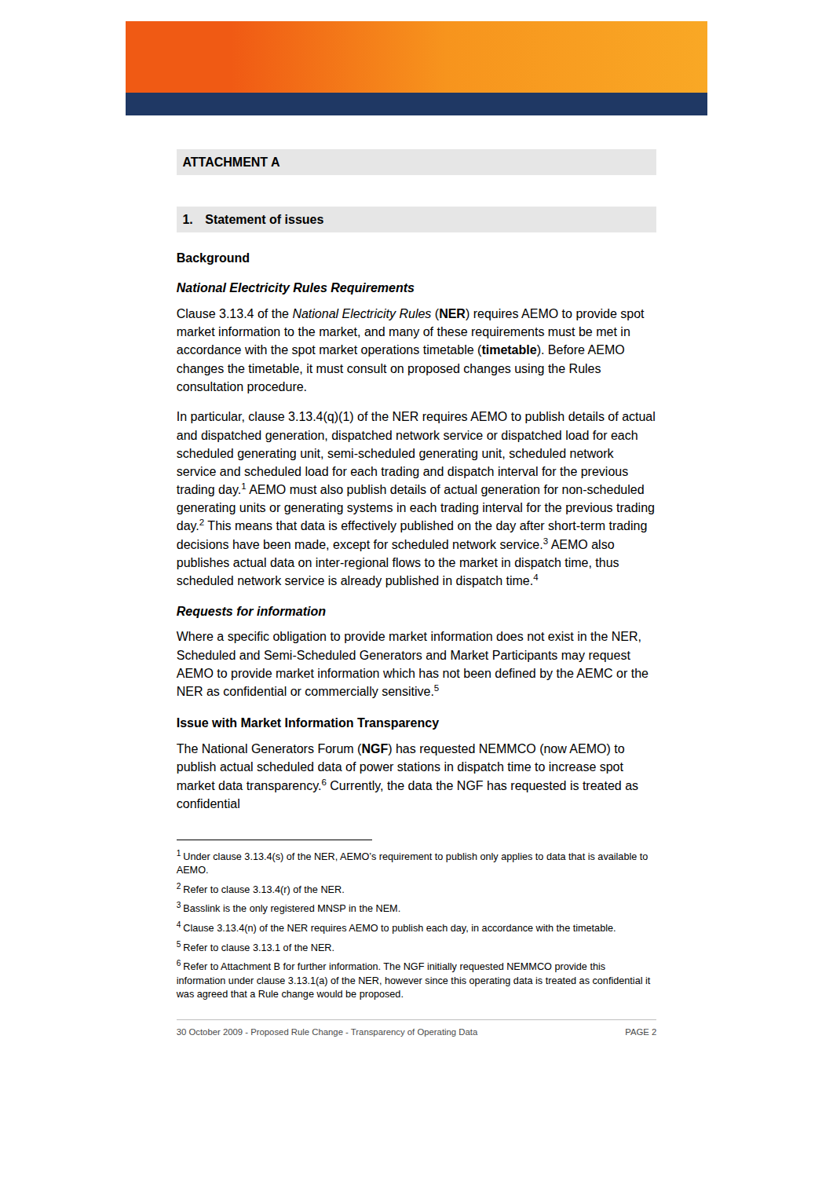ATTACHMENT A
1. Statement of issues
Background
National Electricity Rules Requirements
Clause 3.13.4 of the National Electricity Rules (NER) requires AEMO to provide spot market information to the market, and many of these requirements must be met in accordance with the spot market operations timetable (timetable). Before AEMO changes the timetable, it must consult on proposed changes using the Rules consultation procedure.
In particular, clause 3.13.4(q)(1) of the NER requires AEMO to publish details of actual and dispatched generation, dispatched network service or dispatched load for each scheduled generating unit, semi-scheduled generating unit, scheduled network service and scheduled load for each trading and dispatch interval for the previous trading day.1 AEMO must also publish details of actual generation for non-scheduled generating units or generating systems in each trading interval for the previous trading day.2 This means that data is effectively published on the day after short-term trading decisions have been made, except for scheduled network service.3 AEMO also publishes actual data on inter-regional flows to the market in dispatch time, thus scheduled network service is already published in dispatch time.4
Requests for information
Where a specific obligation to provide market information does not exist in the NER, Scheduled and Semi-Scheduled Generators and Market Participants may request AEMO to provide market information which has not been defined by the AEMC or the NER as confidential or commercially sensitive.5
Issue with Market Information Transparency
The National Generators Forum (NGF) has requested NEMMCO (now AEMO) to publish actual scheduled data of power stations in dispatch time to increase spot market data transparency.6 Currently, the data the NGF has requested is treated as confidential
1 Under clause 3.13.4(s) of the NER, AEMO’s requirement to publish only applies to data that is available to AEMO.
2 Refer to clause 3.13.4(r) of the NER.
3 Basslink is the only registered MNSP in the NEM.
4 Clause 3.13.4(n) of the NER requires AEMO to publish each day, in accordance with the timetable.
5 Refer to clause 3.13.1 of the NER.
6 Refer to Attachment B for further information. The NGF initially requested NEMMCO provide this information under clause 3.13.1(a) of the NER, however since this operating data is treated as confidential it was agreed that a Rule change would be proposed.
30 October 2009 - Proposed Rule Change - Transparency of Operating Data
PAGE 2